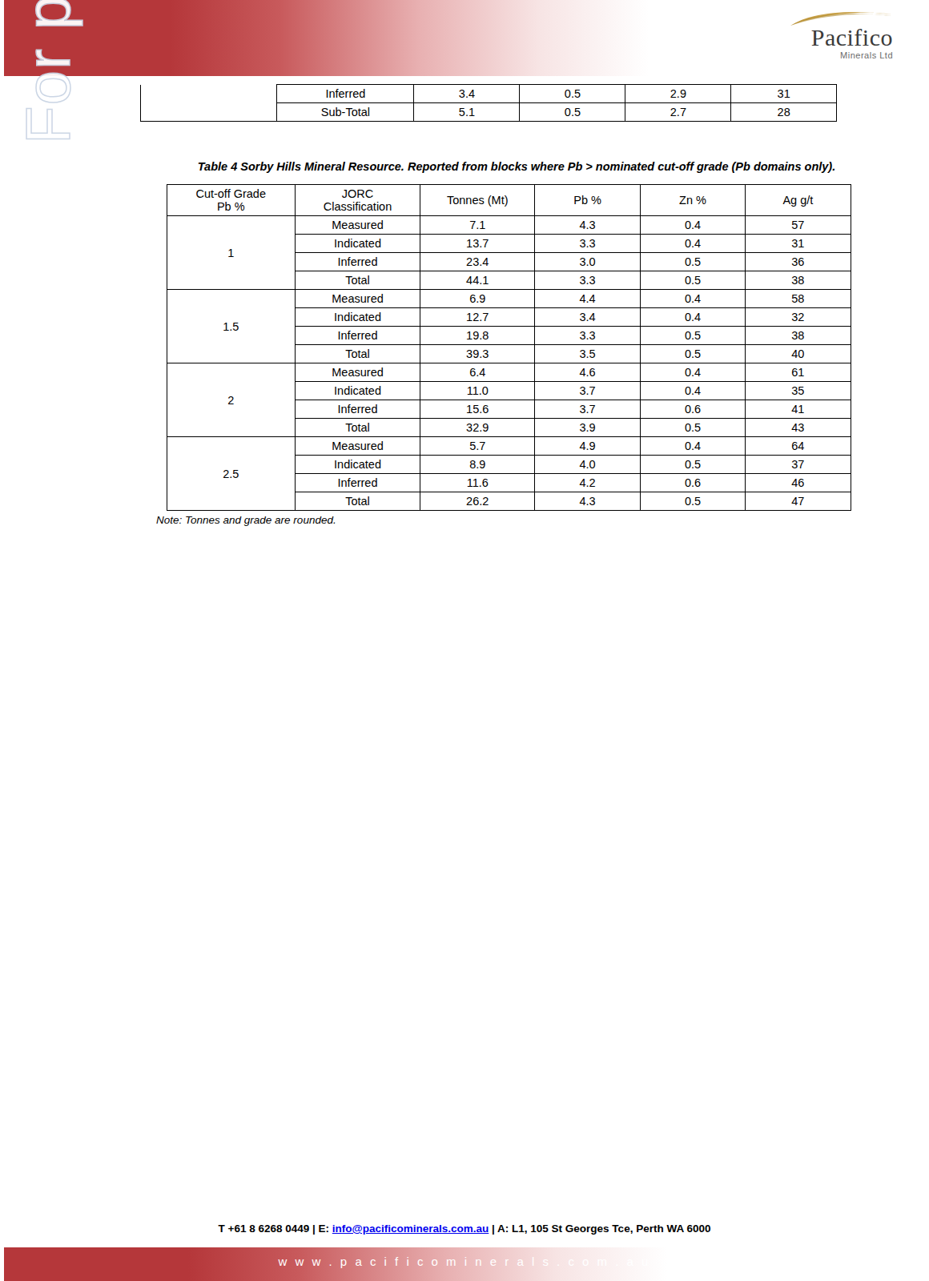Pacifico
Minerals Ltd
For personal use only
| | Inferred | 3.4 | 0.5 | 2.9 | 31 |
| | Sub-Total | 5.1 | 0.5 | 2.7 | 28 |
Table 4 Sorby Hills Mineral Resource. Reported from blocks where Pb > nominated cut-off grade (Pb domains only).
| Cut-off Grade Pb % | JORC Classification | Tonnes (Mt) | Pb % | Zn % | Ag g/t |
| --- | --- | --- | --- | --- | --- |
| 1 | Measured | 7.1 | 4.3 | 0.4 | 57 |
| Indicated | 13.7 | 3.3 | 0.4 | 31 |
| Inferred | 23.4 | 3.0 | 0.5 | 36 |
| Total | 44.1 | 3.3 | 0.5 | 38 |
| 1.5 | Measured | 6.9 | 4.4 | 0.4 | 58 |
| Indicated | 12.7 | 3.4 | 0.4 | 32 |
| Inferred | 19.8 | 3.3 | 0.5 | 38 |
| Total | 39.3 | 3.5 | 0.5 | 40 |
| 2 | Measured | 6.4 | 4.6 | 0.4 | 61 |
| Indicated | 11.0 | 3.7 | 0.4 | 35 |
| Inferred | 15.6 | 3.7 | 0.6 | 41 |
| Total | 32.9 | 3.9 | 0.5 | 43 |
| 2.5 | Measured | 5.7 | 4.9 | 0.4 | 64 |
| Indicated | 8.9 | 4.0 | 0.5 | 37 |
| Inferred | 11.6 | 4.2 | 0.6 | 46 |
| Total | 26.2 | 4.3 | 0.5 | 47 |
Note: Tonnes and grade are rounded.
T +61 8 6268 0449 | E: info@pacificominerals.com.au | A: L1, 105 St Georges Tce, Perth WA 6000
w w w . p a c i f i c o m i n e r a l s . c o m . a u